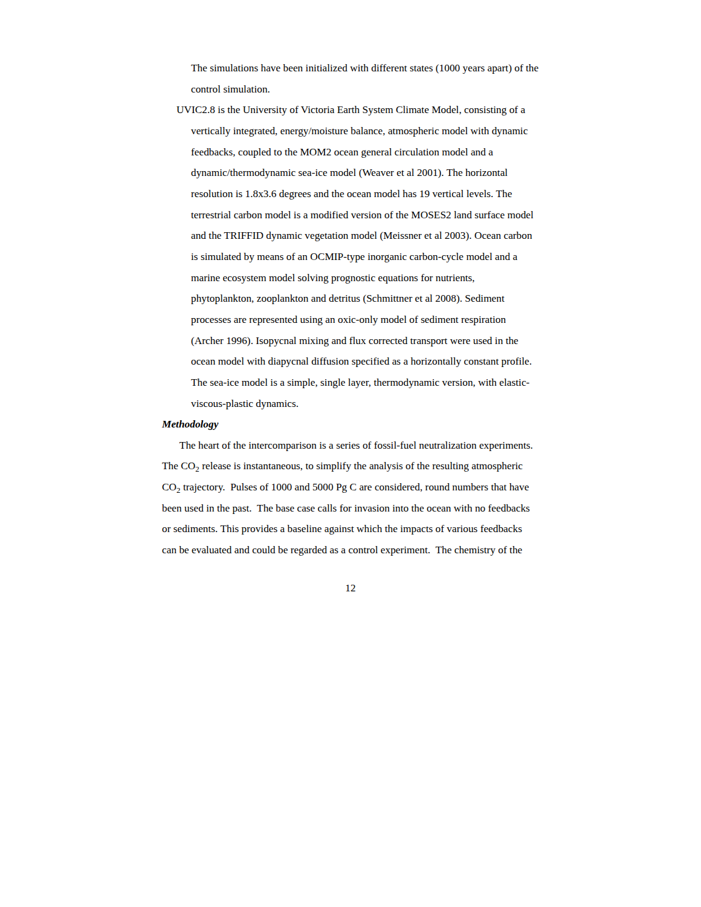The simulations have been initialized with different states (1000 years apart) of the control simulation.
UVIC2.8 is the University of Victoria Earth System Climate Model, consisting of a vertically integrated, energy/moisture balance, atmospheric model with dynamic feedbacks, coupled to the MOM2 ocean general circulation model and a dynamic/thermodynamic sea-ice model (Weaver et al 2001). The horizontal resolution is 1.8x3.6 degrees and the ocean model has 19 vertical levels. The terrestrial carbon model is a modified version of the MOSES2 land surface model and the TRIFFID dynamic vegetation model (Meissner et al 2003). Ocean carbon is simulated by means of an OCMIP-type inorganic carbon-cycle model and a marine ecosystem model solving prognostic equations for nutrients, phytoplankton, zooplankton and detritus (Schmittner et al 2008). Sediment processes are represented using an oxic-only model of sediment respiration (Archer 1996). Isopycnal mixing and flux corrected transport were used in the ocean model with diapycnal diffusion specified as a horizontally constant profile. The sea-ice model is a simple, single layer, thermodynamic version, with elastic-viscous-plastic dynamics.
Methodology
The heart of the intercomparison is a series of fossil-fuel neutralization experiments. The CO2 release is instantaneous, to simplify the analysis of the resulting atmospheric CO2 trajectory. Pulses of 1000 and 5000 Pg C are considered, round numbers that have been used in the past. The base case calls for invasion into the ocean with no feedbacks or sediments. This provides a baseline against which the impacts of various feedbacks can be evaluated and could be regarded as a control experiment. The chemistry of the
12